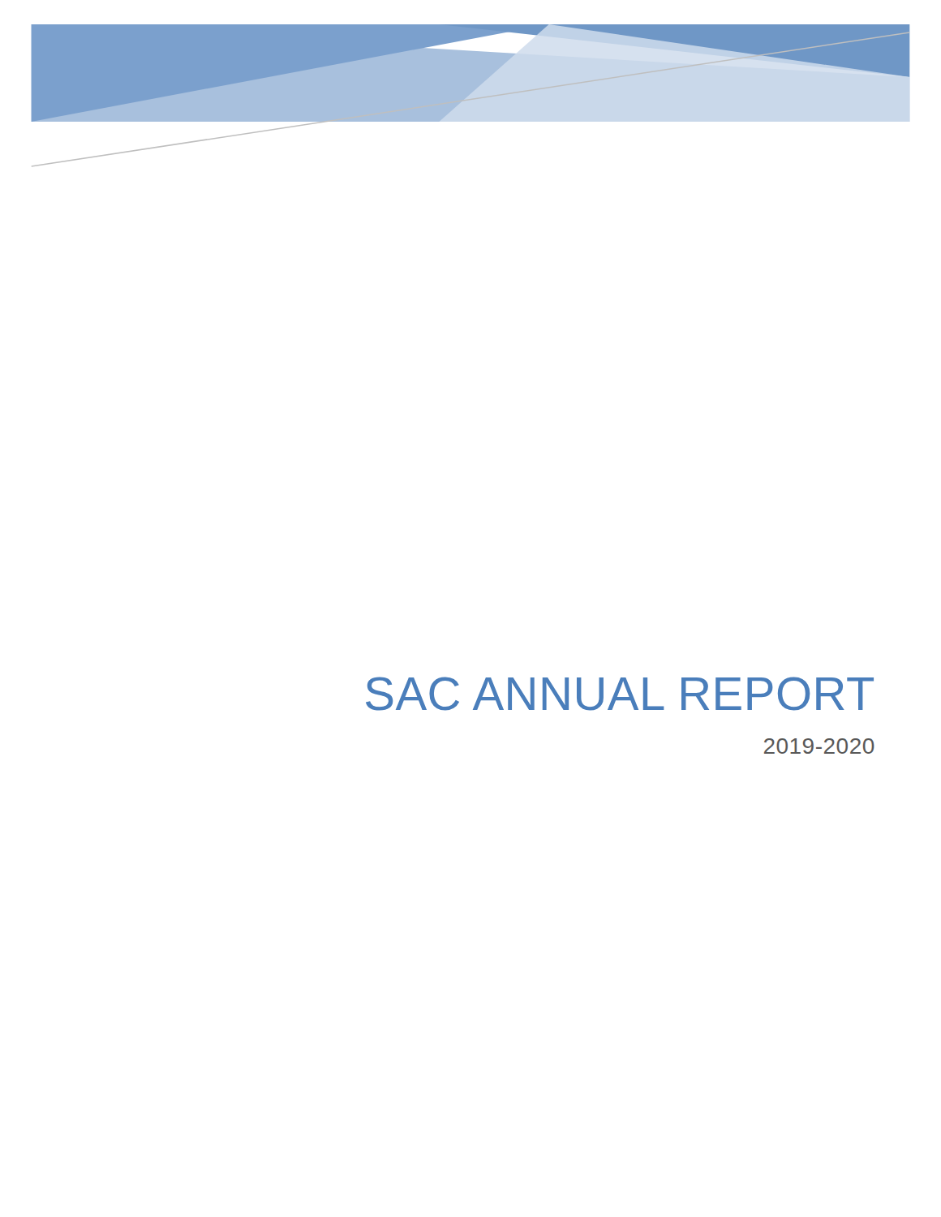SAC Annual Report
2019-2020